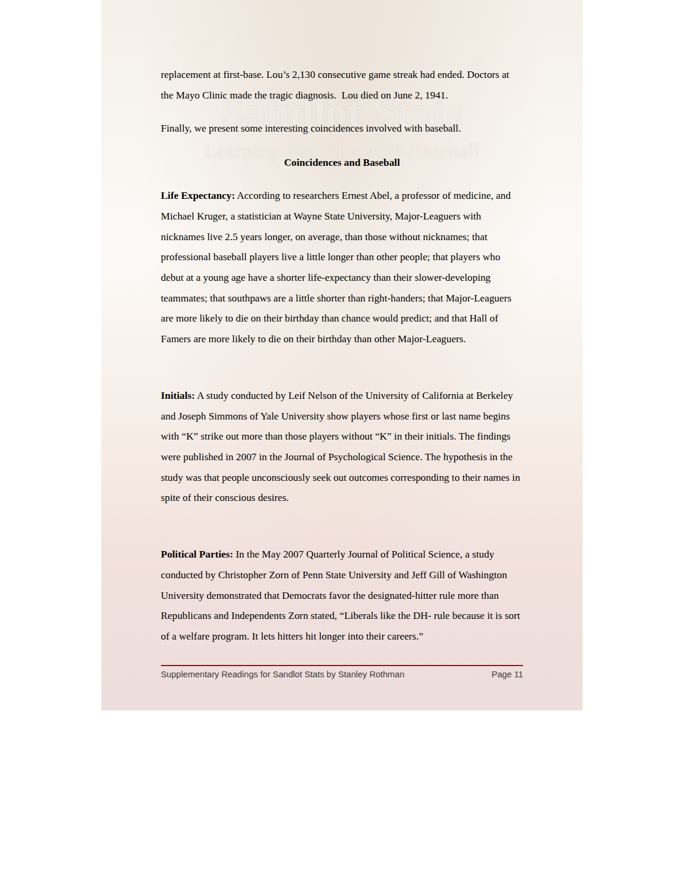Sandlot Stats Learning Statistics with Baseball
replacement at first-base. Lou’s 2,130 consecutive game streak had ended. Doctors at the Mayo Clinic made the tragic diagnosis. Lou died on June 2, 1941.
Finally, we present some interesting coincidences involved with baseball.
Coincidences and Baseball
Life Expectancy: According to researchers Ernest Abel, a professor of medicine, and Michael Kruger, a statistician at Wayne State University, Major-Leaguers with nicknames live 2.5 years longer, on average, than those without nicknames; that professional baseball players live a little longer than other people; that players who debut at a young age have a shorter life-expectancy than their slower-developing teammates; that southpaws are a little shorter than right-handers; that Major-Leaguers are more likely to die on their birthday than chance would predict; and that Hall of Famers are more likely to die on their birthday than other Major-Leaguers.
Initials: A study conducted by Leif Nelson of the University of California at Berkeley and Joseph Simmons of Yale University show players whose first or last name begins with “K” strike out more than those players without “K” in their initials. The findings were published in 2007 in the Journal of Psychological Science. The hypothesis in the study was that people unconsciously seek out outcomes corresponding to their names in spite of their conscious desires.
Political Parties: In the May 2007 Quarterly Journal of Political Science, a study conducted by Christopher Zorn of Penn State University and Jeff Gill of Washington University demonstrated that Democrats favor the designated-hitter rule more than Republicans and Independents Zorn stated, “Liberals like the DH- rule because it is sort of a welfare program. It lets hitters hit longer into their careers.”
Supplementary Readings for Sandlot Stats by Stanley Rothman
Page 11